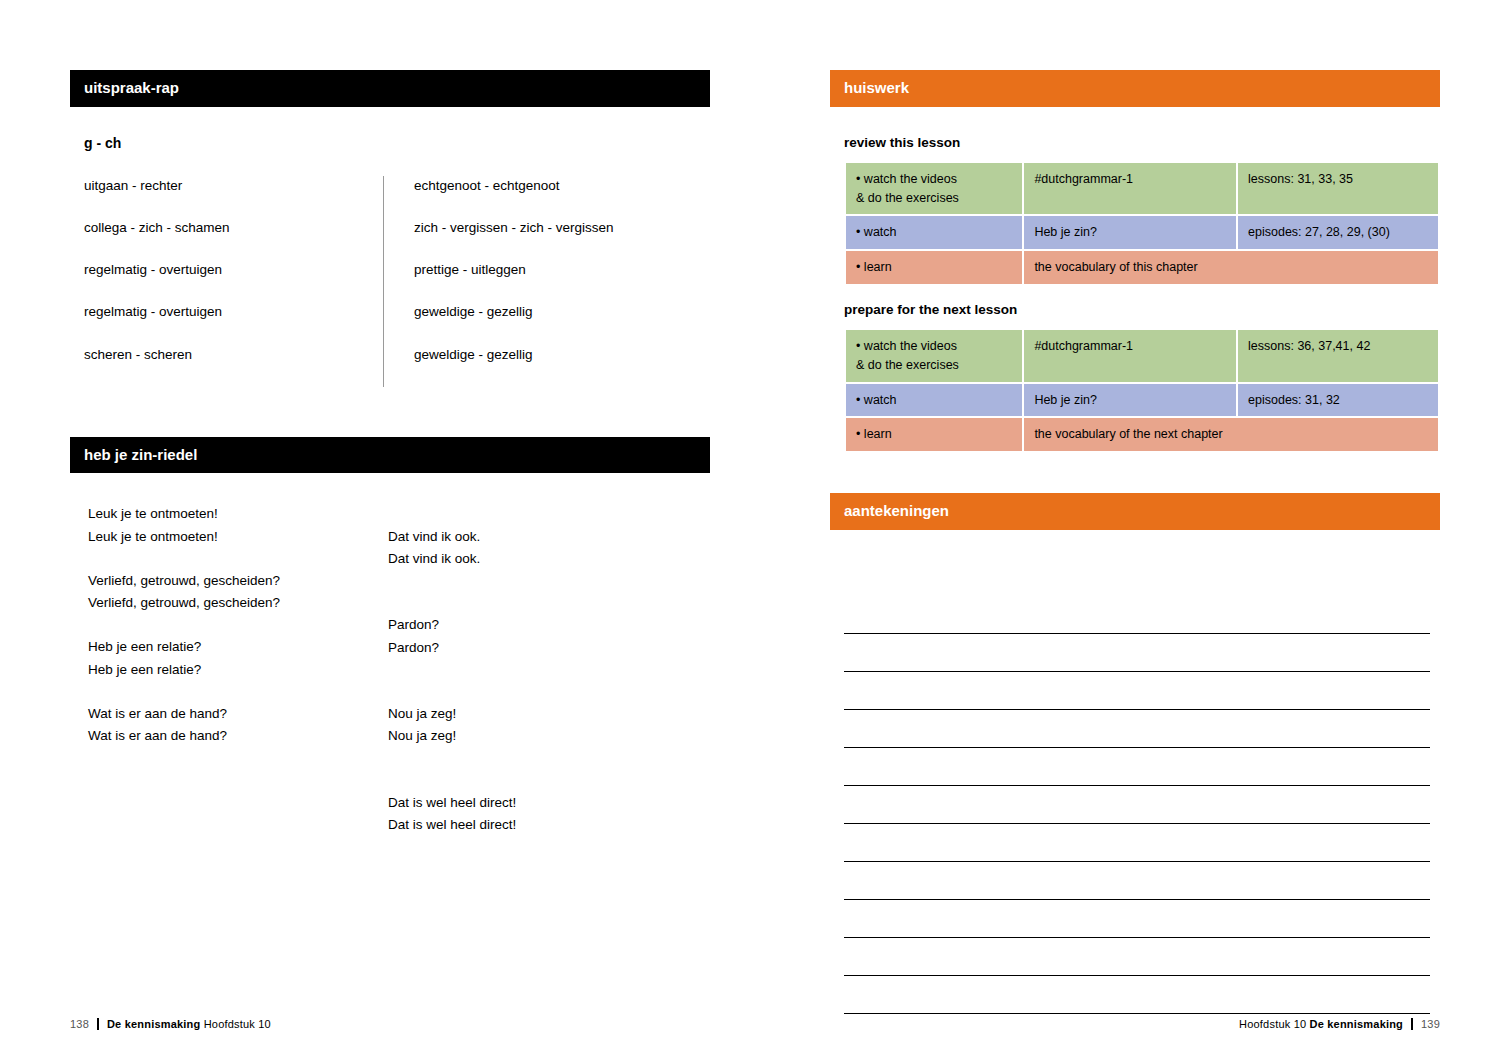uitspraak-rap
g - ch
uitgaan - rechter
collega - zich - schamen
regelmatig - overtuigen
regelmatig - overtuigen
scheren - scheren
echtgenoot - echtgenoot
zich - vergissen - zich - vergissen
prettige - uitleggen
geweldige - gezellig
geweldige - gezellig
heb je zin-riedel
Leuk je te ontmoeten!
Leuk je te ontmoeten!
Verliefd, getrouwd, gescheiden?
Verliefd, getrouwd, gescheiden?
Heb je een relatie?
Heb je een relatie?
Wat is er aan de hand?
Wat is er aan de hand?
Dat vind ik ook.
Dat vind ik ook.
Pardon?
Pardon?
Nou ja zeg!
Nou ja zeg!
Dat is wel heel direct!
Dat is wel heel direct!
138 De kennismaking Hoofdstuk 10
huiswerk
review this lesson
| • watch the videos & do the exercises | #dutchgrammar-1 | lessons: 31, 33, 35 |
| • watch | Heb je zin? | episodes: 27, 28, 29, (30) |
| • learn | the vocabulary of this chapter |
prepare for the next lesson
| • watch the videos & do the exercises | #dutchgrammar-1 | lessons: 36, 37,41, 42 |
| • watch | Heb je zin? | episodes: 31, 32 |
| • learn | the vocabulary of the next chapter |
aantekeningen
Hoofdstuk 10 De kennismaking 139